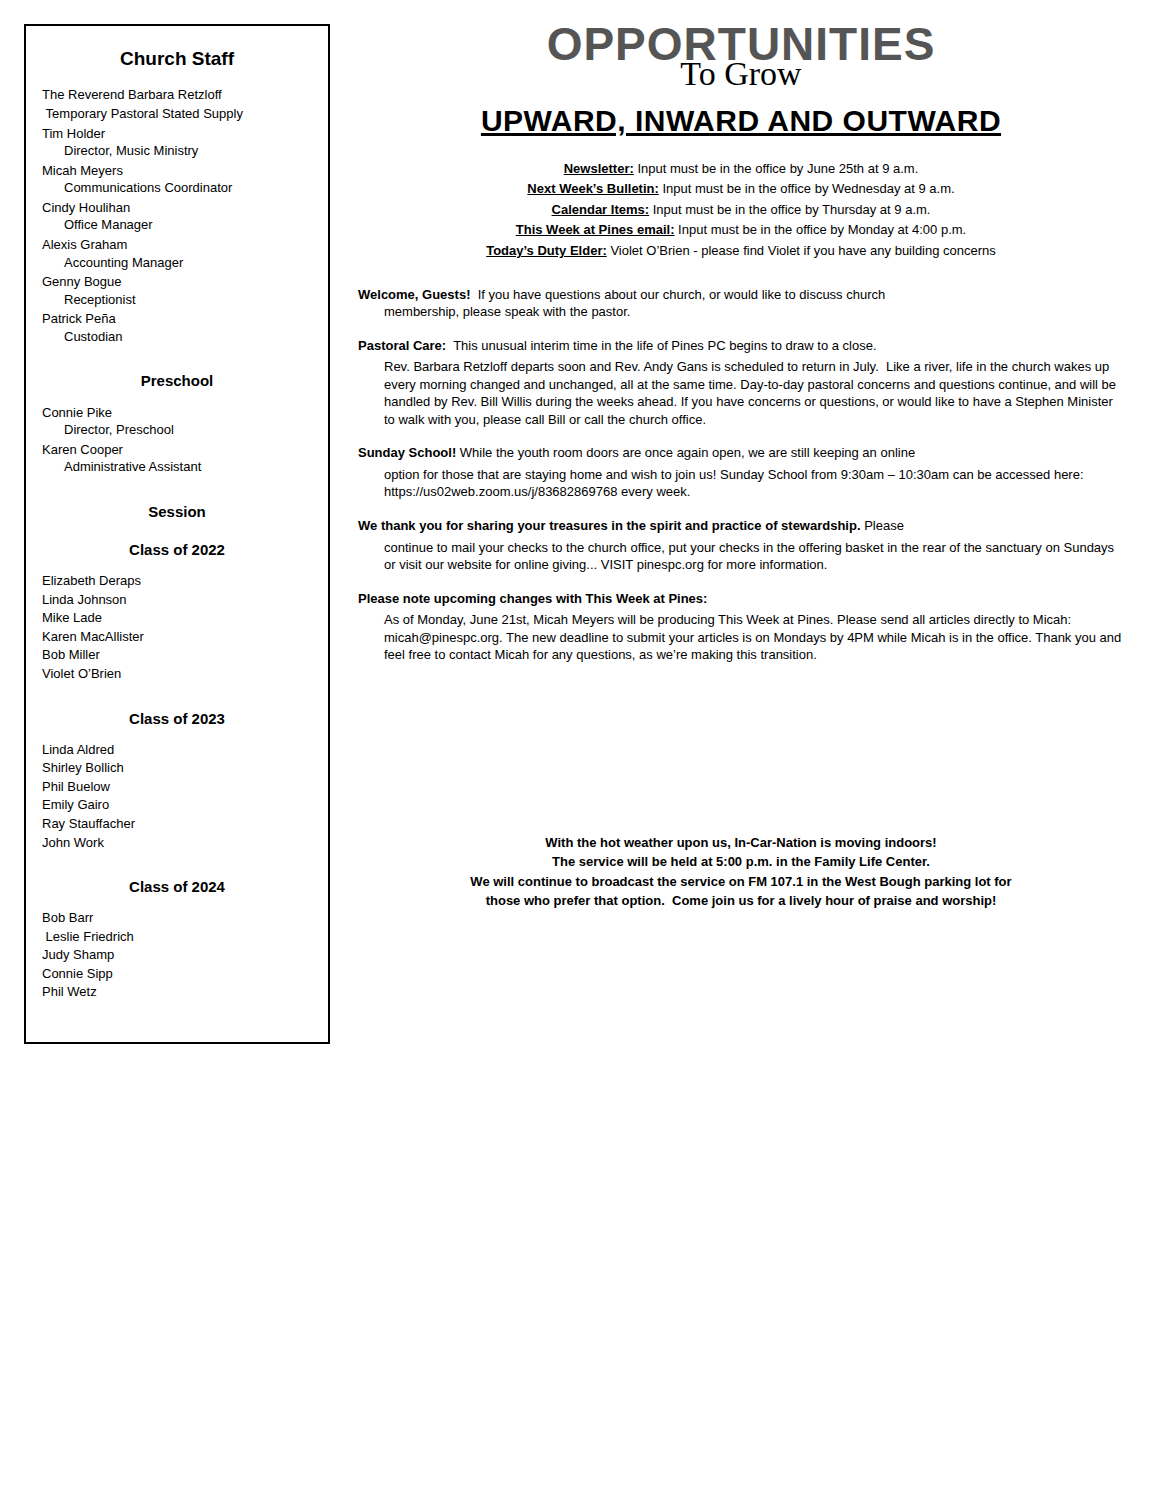Church Staff
The Reverend Barbara Retzloff
Temporary Pastoral Stated Supply
Tim HolderDirector, Music Ministry
Micah MeyersCommunications Coordinator
Cindy HoulihanOffice Manager
Alexis GrahamAccounting Manager
Genny BogueReceptionist
Patrick PeñaCustodian
Preschool
Connie PikeDirector, Preschool
Karen CooperAdministrative Assistant
Session
Class of 2022
Elizabeth Deraps
Linda Johnson
Mike Lade
Karen MacAllister
Bob Miller
Violet O’Brien
Class of 2023
Linda Aldred
Shirley Bollich
Phil Buelow
Emily Gairo
Ray Stauffacher
John Work
Class of 2024
Bob Barr
Leslie Friedrich
Judy Shamp
Connie Sipp
Phil Wetz
OPPORTUNITIES
To Grow
UPWARD, INWARD AND OUTWARD
Newsletter: Input must be in the office by June 25th at 9 a.m.
Next Week’s Bulletin: Input must be in the office by Wednesday at 9 a.m.
Calendar Items: Input must be in the office by Thursday at 9 a.m.
This Week at Pines email: Input must be in the office by Monday at 4:00 p.m.
Today’s Duty Elder: Violet O’Brien - please find Violet if you have any building concerns
Welcome, Guests! If you have questions about our church, or would like to discuss church membership, please speak with the pastor.
Pastoral Care: This unusual interim time in the life of Pines PC begins to draw to a close.
Rev. Barbara Retzloff departs soon and Rev. Andy Gans is scheduled to return in July. Like a river, life in the church wakes up every morning changed and unchanged, all at the same time. Day-to-day pastoral concerns and questions continue, and will be handled by Rev. Bill Willis during the weeks ahead. If you have concerns or questions, or would like to have a Stephen Minister to walk with you, please call Bill or call the church office.
Sunday School! While the youth room doors are once again open, we are still keeping an online
option for those that are staying home and wish to join us! Sunday School from 9:30am – 10:30am can be accessed here: https://us02web.zoom.us/j/83682869768 every week.
We thank you for sharing your treasures in the spirit and practice of stewardship. Please
continue to mail your checks to the church office, put your checks in the offering basket in the rear of the sanctuary on Sundays or visit our website for online giving... VISIT pinespc.org for more information.
Please note upcoming changes with This Week at Pines:
As of Monday, June 21st, Micah Meyers will be producing This Week at Pines. Please send all articles directly to Micah: micah@pinespc.org. The new deadline to submit your articles is on Mondays by 4PM while Micah is in the office. Thank you and feel free to contact Micah for any questions, as we’re making this transition.
With the hot weather upon us, In-Car-Nation is moving indoors!
The service will be held at 5:00 p.m. in the Family Life Center.
We will continue to broadcast the service on FM 107.1 in the West Bough parking lot for
those who prefer that option. Come join us for a lively hour of praise and worship!